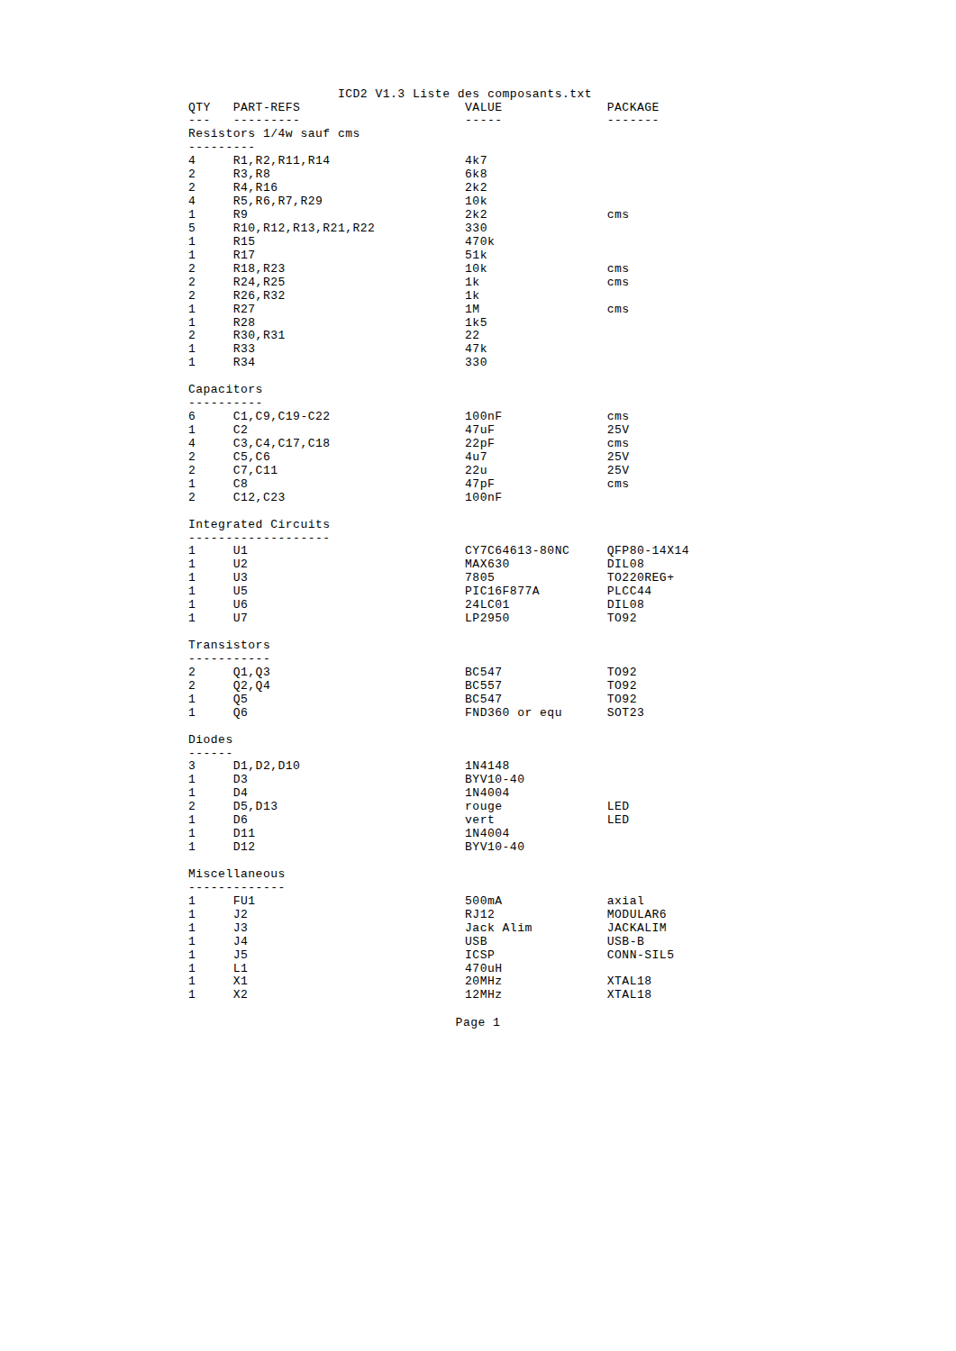ICD2 V1.3 Liste des composants.txt
QTY   PART-REFS                      VALUE              PACKAGE
---   ---------                      -----              -------
Resistors 1/4w sauf cms
---------
4     R1,R2,R11,R14                  4k7
2     R3,R8                          6k8
2     R4,R16                         2k2
4     R5,R6,R7,R29                   10k
1     R9                             2k2                cms
5     R10,R12,R13,R21,R22            330
1     R15                            470k
1     R17                            51k
2     R18,R23                        10k                cms
2     R24,R25                        1k                 cms
2     R26,R32                        1k
1     R27                            1M                 cms
1     R28                            1k5
2     R30,R31                        22
1     R33                            47k
1     R34                            330

Capacitors
----------
6     C1,C9,C19-C22                  100nF              cms
1     C2                             47uF               25V
4     C3,C4,C17,C18                  22pF               cms
2     C5,C6                          4u7                25V
2     C7,C11                         22u                25V
1     C8                             47pF               cms
2     C12,C23                        100nF

Integrated Circuits
-------------------
1     U1                             CY7C64613-80NC     QFP80-14X14
1     U2                             MAX630             DIL08
1     U3                             7805               TO220REG+
1     U5                             PIC16F877A         PLCC44
1     U6                             24LC01             DIL08
1     U7                             LP2950             TO92

Transistors
-----------
2     Q1,Q3                          BC547              TO92
2     Q2,Q4                          BC557              TO92
1     Q5                             BC547              TO92
1     Q6                             FND360 or equ      SOT23

Diodes
------
3     D1,D2,D10                      1N4148
1     D3                             BYV10-40
1     D4                             1N4004
2     D5,D13                         rouge              LED
1     D6                             vert               LED
1     D11                            1N4004
1     D12                            BYV10-40

Miscellaneous
-------------
1     FU1                            500mA              axial
1     J2                             RJ12               MODULAR6
1     J3                             Jack Alim          JACKALIM
1     J4                             USB                USB-B
1     J5                             ICSP               CONN-SIL5
1     L1                             470uH
1     X1                             20MHz              XTAL18
1     X2                             12MHz              XTAL18
Page 1